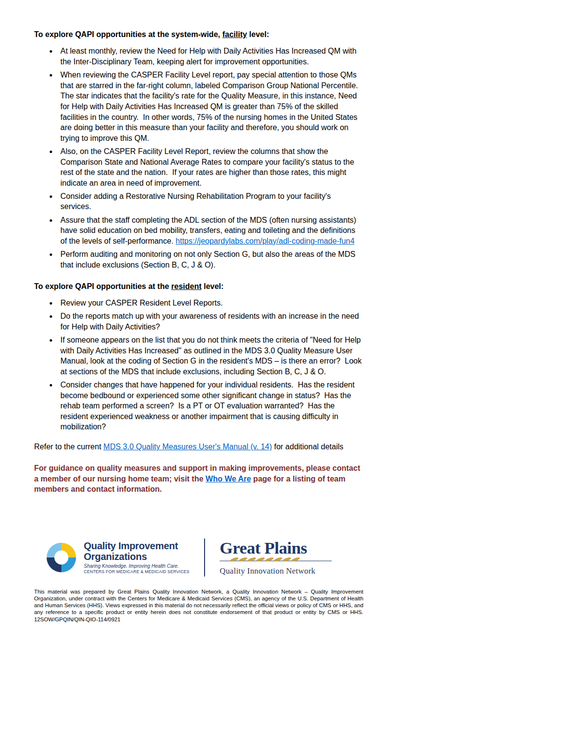To explore QAPI opportunities at the system-wide, facility level:
At least monthly, review the Need for Help with Daily Activities Has Increased QM with the Inter-Disciplinary Team, keeping alert for improvement opportunities.
When reviewing the CASPER Facility Level report, pay special attention to those QMs that are starred in the far-right column, labeled Comparison Group National Percentile. The star indicates that the facility's rate for the Quality Measure, in this instance, Need for Help with Daily Activities Has Increased QM is greater than 75% of the skilled facilities in the country. In other words, 75% of the nursing homes in the United States are doing better in this measure than your facility and therefore, you should work on trying to improve this QM.
Also, on the CASPER Facility Level Report, review the columns that show the Comparison State and National Average Rates to compare your facility's status to the rest of the state and the nation. If your rates are higher than those rates, this might indicate an area in need of improvement.
Consider adding a Restorative Nursing Rehabilitation Program to your facility's services.
Assure that the staff completing the ADL section of the MDS (often nursing assistants) have solid education on bed mobility, transfers, eating and toileting and the definitions of the levels of self-performance. https://jeopardylabs.com/play/adl-coding-made-fun4
Perform auditing and monitoring on not only Section G, but also the areas of the MDS that include exclusions (Section B, C, J & O).
To explore QAPI opportunities at the resident level:
Review your CASPER Resident Level Reports.
Do the reports match up with your awareness of residents with an increase in the need for Help with Daily Activities?
If someone appears on the list that you do not think meets the criteria of "Need for Help with Daily Activities Has Increased" as outlined in the MDS 3.0 Quality Measure User Manual, look at the coding of Section G in the resident's MDS – is there an error? Look at sections of the MDS that include exclusions, including Section B, C, J & O.
Consider changes that have happened for your individual residents. Has the resident become bedbound or experienced some other significant change in status? Has the rehab team performed a screen? Is a PT or OT evaluation warranted? Has the resident experienced weakness or another impairment that is causing difficulty in mobilization?
Refer to the current MDS 3.0 Quality Measures User's Manual (v. 14) for additional details
For guidance on quality measures and support in making improvements, please contact a member of our nursing home team; visit the Who We Are page for a listing of team members and contact information.
Quality Improvement
Organizations
Sharing Knowledge. Improving Health Care.
CENTERS FOR MEDICARE & MEDICAID SERVICES
Great Plains
Quality Innovation Network
This material was prepared by Great Plains Quality Innovation Network, a Quality Innovation Network – Quality Improvement Organization, under contract with the Centers for Medicare & Medicaid Services (CMS), an agency of the U.S. Department of Health and Human Services (HHS). Views expressed in this material do not necessarily reflect the official views or policy of CMS or HHS, and any reference to a specific product or entity herein does not constitute endorsement of that product or entity by CMS or HHS. 12SOW/GPQIN/QIN-QIO-114/0921